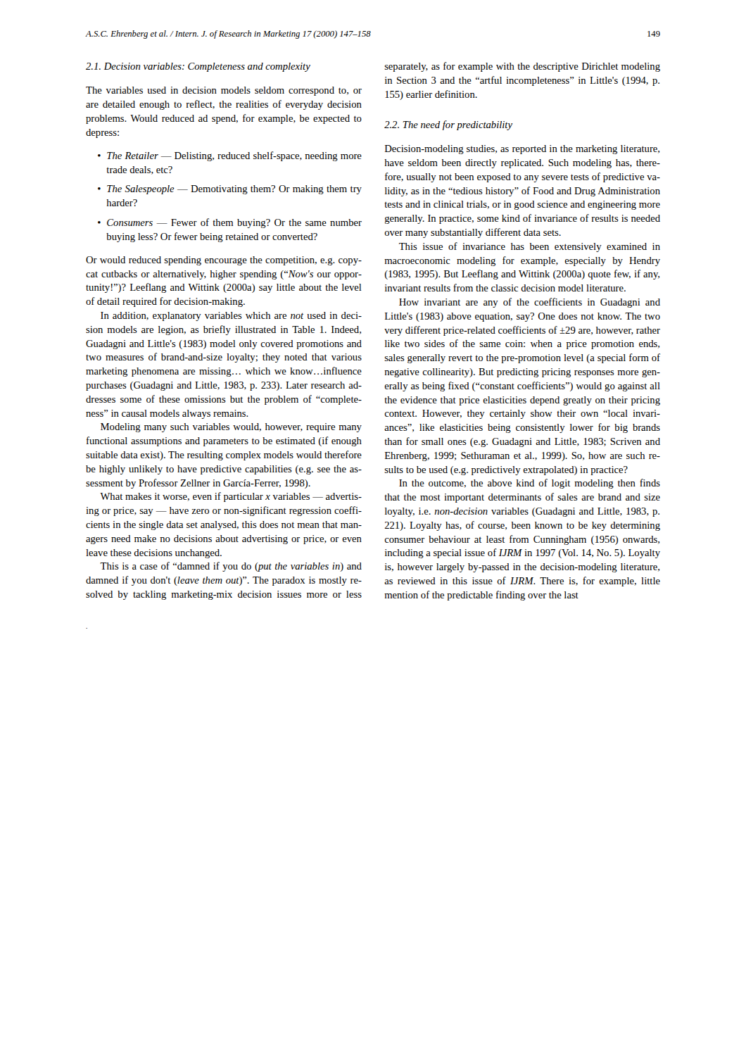A.S.C. Ehrenberg et al. / Intern. J. of Research in Marketing 17 (2000) 147–158 149
2.1. Decision variables: Completeness and complexity
The variables used in decision models seldom correspond to, or are detailed enough to reflect, the realities of everyday decision problems. Would reduced ad spend, for example, be expected to depress:
The Retailer — Delisting, reduced shelf-space, needing more trade deals, etc?
The Salespeople — Demotivating them? Or making them try harder?
Consumers — Fewer of them buying? Or the same number buying less? Or fewer being retained or converted?
Or would reduced spending encourage the competition, e.g. copycat cutbacks or alternatively, higher spending (“Now's our opportunity!”)? Leeflang and Wittink (2000a) say little about the level of detail required for decision-making.
In addition, explanatory variables which are not used in decision models are legion, as briefly illustrated in Table 1. Indeed, Guadagni and Little's (1983) model only covered promotions and two measures of brand-and-size loyalty; they noted that various marketing phenomena are missing… which we know…influence purchases (Guadagni and Little, 1983, p. 233). Later research addresses some of these omissions but the problem of “completeness” in causal models always remains.
Modeling many such variables would, however, require many functional assumptions and parameters to be estimated (if enough suitable data exist). The resulting complex models would therefore be highly unlikely to have predictive capabilities (e.g. see the assessment by Professor Zellner in García-Ferrer, 1998).
What makes it worse, even if particular x variables — advertising or price, say — have zero or non-significant regression coefficients in the single data set analysed, this does not mean that managers need make no decisions about advertising or price, or even leave these decisions unchanged.
This is a case of “damned if you do (put the variables in) and damned if you don't (leave them out)”. The paradox is mostly resolved by tackling marketing-mix decision issues more or less separately, as for example with the descriptive Dirichlet modeling in Section 3 and the “artful incompleteness” in Little's (1994, p. 155) earlier definition.
2.2. The need for predictability
Decision-modeling studies, as reported in the marketing literature, have seldom been directly replicated. Such modeling has, therefore, usually not been exposed to any severe tests of predictive validity, as in the “tedious history” of Food and Drug Administration tests and in clinical trials, or in good science and engineering more generally. In practice, some kind of invariance of results is needed over many substantially different data sets.
This issue of invariance has been extensively examined in macroeconomic modeling for example, especially by Hendry (1983, 1995). But Leeflang and Wittink (2000a) quote few, if any, invariant results from the classic decision model literature.
How invariant are any of the coefficients in Guadagni and Little's (1983) above equation, say? One does not know. The two very different price-related coefficients of ±29 are, however, rather like two sides of the same coin: when a price promotion ends, sales generally revert to the pre-promotion level (a special form of negative collinearity). But predicting pricing responses more generally as being fixed (“constant coefficients”) would go against all the evidence that price elasticities depend greatly on their pricing context. However, they certainly show their own “local invariances”, like elasticities being consistently lower for big brands than for small ones (e.g. Guadagni and Little, 1983; Scriven and Ehrenberg, 1999; Sethuraman et al., 1999). So, how are such results to be used (e.g. predictively extrapolated) in practice?
In the outcome, the above kind of logit modeling then finds that the most important determinants of sales are brand and size loyalty, i.e. non-decision variables (Guadagni and Little, 1983, p. 221). Loyalty has, of course, been known to be key determining consumer behaviour at least from Cunningham (1956) onwards, including a special issue of IJRM in 1997 (Vol. 14, No. 5). Loyalty is, however largely by-passed in the decision-modeling literature, as reviewed in this issue of IJRM. There is, for example, little mention of the predictable finding over the last
.